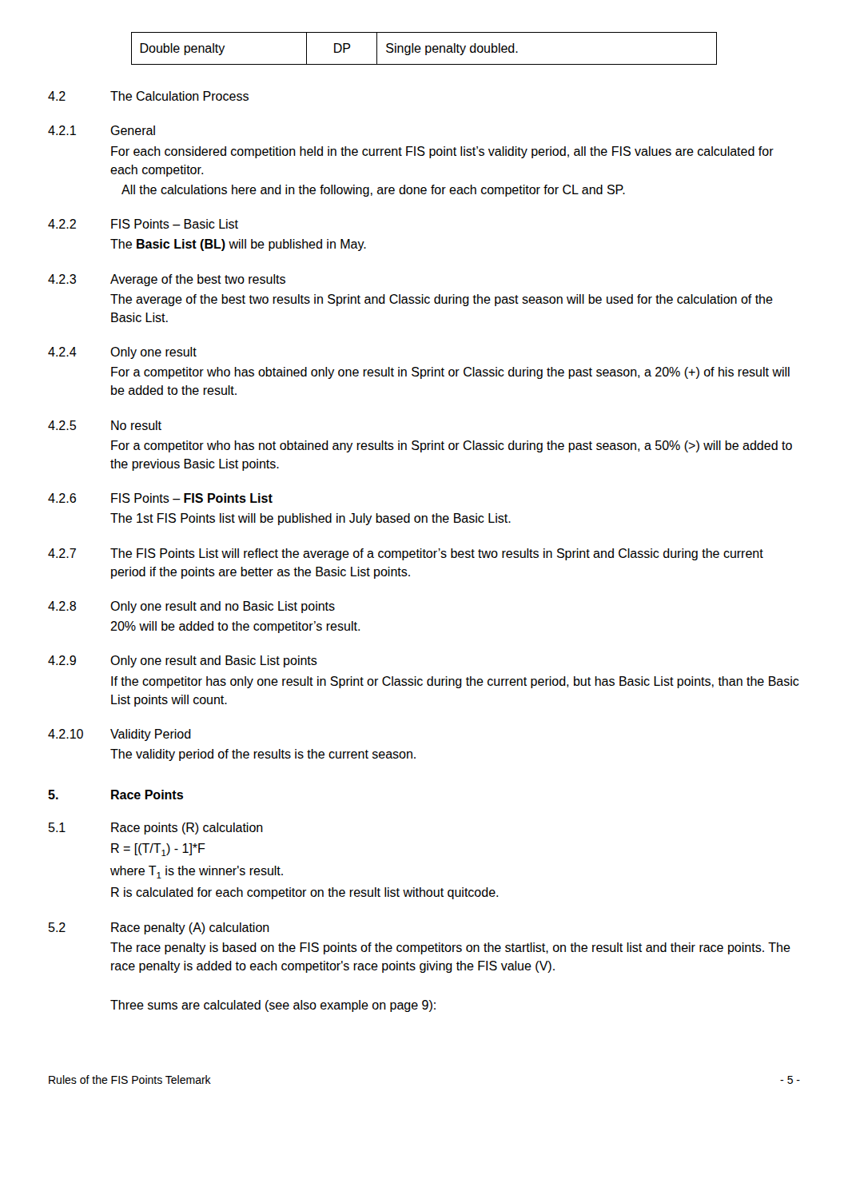| Double penalty | DP | Single penalty doubled. |
4.2
The Calculation Process
4.2.1
General
For each considered competition held in the current FIS point list’s validity period, all the FIS values are calculated for each competitor.
All the calculations here and in the following, are done for each competitor for CL and SP.
4.2.2
FIS Points – Basic List
The Basic List (BL) will be published in May.
4.2.3
Average of the best two results
The average of the best two results in Sprint and Classic during the past season will be used for the calculation of the Basic List.
4.2.4
Only one result
For a competitor who has obtained only one result in Sprint or Classic during the past season, a 20% (+) of his result will be added to the result.
4.2.5
No result
For a competitor who has not obtained any results in Sprint or Classic during the past season, a 50% (>) will be added to the previous Basic List points.
4.2.6
FIS Points – FIS Points List
The 1st FIS Points list will be published in July based on the Basic List.
4.2.7
The FIS Points List will reflect the average of a competitor’s best two results in Sprint and Classic during the current period if the points are better as the Basic List points.
4.2.8
Only one result and no Basic List points
20% will be added to the competitor’s result.
4.2.9
Only one result and Basic List points
If the competitor has only one result in Sprint or Classic during the current period, but has Basic List points, than the Basic List points will count.
4.2.10
Validity Period
The validity period of the results is the current season.
5.
Race Points
5.1
Race points (R) calculation
R = [(T/T1) - 1]*F
where T1 is the winner's result.
R is calculated for each competitor on the result list without quitcode.
5.2
Race penalty (A) calculation
The race penalty is based on the FIS points of the competitors on the startlist, on the result list and their race points. The race penalty is added to each competitor's race points giving the FIS value (V).
Three sums are calculated (see also example on page 9):
Rules of the FIS Points Telemark
- 5 -